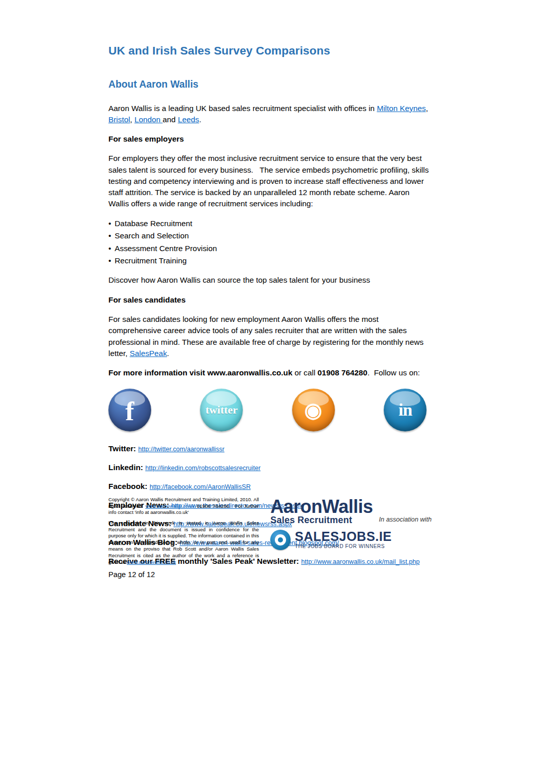UK and Irish Sales Survey Comparisons
About Aaron Wallis
Aaron Wallis is a leading UK based sales recruitment specialist with offices in Milton Keynes, Bristol, London and Leeds.
For sales employers
For employers they offer the most inclusive recruitment service to ensure that the very best sales talent is sourced for every business. The service embeds psychometric profiling, skills testing and competency interviewing and is proven to increase staff effectiveness and lower staff attrition. The service is backed by an unparalleled 12 month rebate scheme. Aaron Wallis offers a wide range of recruitment services including:
Database Recruitment
Search and Selection
Assessment Centre Provision
Recruitment Training
Discover how Aaron Wallis can source the top sales talent for your business
For sales candidates
For sales candidates looking for new employment Aaron Wallis offers the most comprehensive career advice tools of any sales recruiter that are written with the sales professional in mind. These are available free of charge by registering for the monthly news letter, SalesPeak.
For more information visit www.aaronwallis.co.uk or call 01908 764280. Follow us on:
f
twitter
◉
in
Twitter: http://twitter.com/aaronwallissr
Linkedin: http://linkedin.com/robscottsalesrecruiter
Facebook: http://facebook.com/AaronWallisSR
Employer News: http://www.thesalesdirector.com/newsrss.aspx
Candidate News: http://www.salespeak.co.uk/newsrss.aspx
Aaron Wallis Blog: http://www.aaron-wallis-sales-recruitment.blogspot.com/
Receive our FREE monthly 'Sales Peak' Newsletter: http://www.aaronwallis.co.uk/mail_list.php
Copyright © Aaron Wallis Recruitment and Training Limited, 2010. All rights reserved. www.aaronwallis.co.uk 01908 764280. For further info contact 'info at aaronwallis.co.uk'
The copyright in this work is vested in Aaron Wallis Sales Recruitment and the document is issued in confidence for the purpose only for which it is supplied. The information contained in this survey can be reproduced in whole, or in part, and used for any means on the proviso that Rob Scott and/or Aaron Wallis Sales Recruitment is cited as the author of the work and a reference is given to www.aaronwallis.co.uk
Page 12 of 12
AaronWallis
Sales Recruitment
In association with
SALESJOBS.IE
THE JOBS BOARD FOR WINNERS